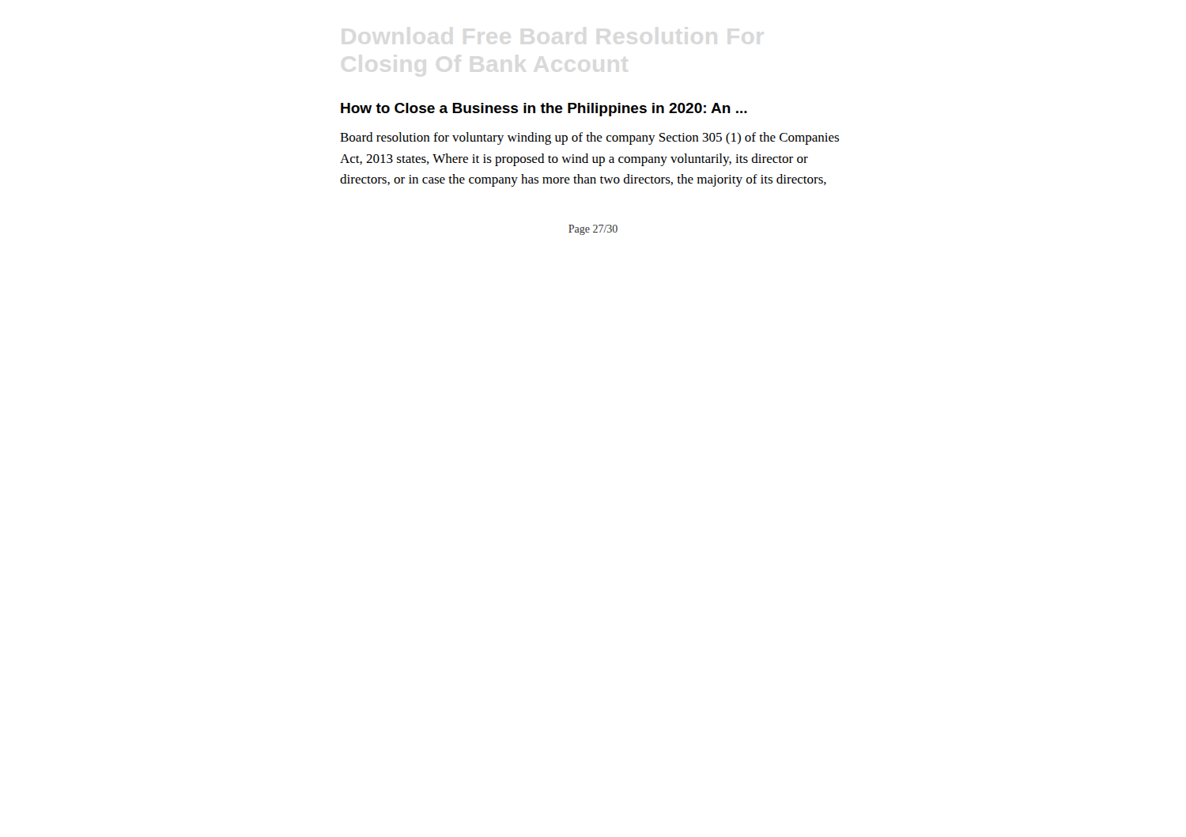Download Free Board Resolution For Closing Of Bank Account
How to Close a Business in the Philippines in 2020: An ...
Board resolution for voluntary winding up of the company Section 305 (1) of the Companies Act, 2013 states, Where it is proposed to wind up a company voluntarily, its director or directors, or in case the company has more than two directors, the majority of its directors,
Page 27/30